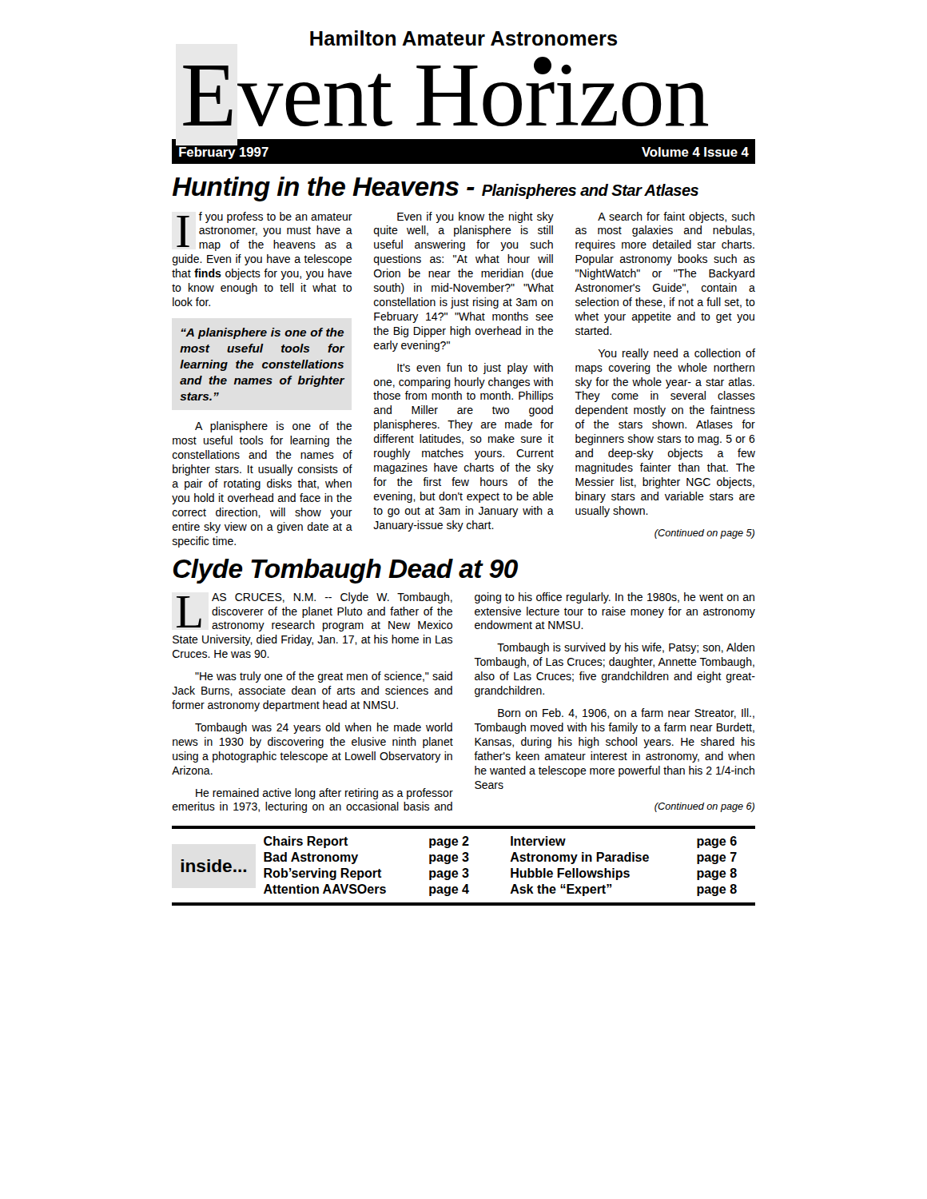Hamilton Amateur Astronomers
Event Horizon
February 1997 Volume 4 Issue 4
Hunting in the Heavens - Planispheres and Star Atlases
If you profess to be an amateur astronomer, you must have a map of the heavens as a guide. Even if you have a telescope that finds objects for you, you have to know enough to tell it what to look for.
“A planisphere is one of the most useful tools for learning the constellations and the names of brighter stars.”
A planisphere is one of the most useful tools for learning the constellations and the names of brighter stars. It usually consists of a pair of rotating disks that, when you hold it overhead and face in the correct direction, will show your entire sky view on a given date at a specific time.
Even if you know the night sky quite well, a planisphere is still useful answering for you such questions as: "At what hour will Orion be near the meridian (due south) in mid-November?" "What constellation is just rising at 3am on February 14?" "What months see the Big Dipper high overhead in the early evening?"
It's even fun to just play with one, comparing hourly changes with those from month to month. Phillips and Miller are two good planispheres. They are made for different latitudes, so make sure it roughly matches yours. Current magazines have charts of the sky for the first few hours of the evening, but don't expect to be able to go out at 3am in January with a January-issue sky chart.
A search for faint objects, such as most galaxies and nebulas, requires more detailed star charts. Popular astronomy books such as "NightWatch" or "The Backyard Astronomer's Guide", contain a selection of these, if not a full set, to whet your appetite and to get you started.
You really need a collection of maps covering the whole northern sky for the whole year- a star atlas. They come in several classes dependent mostly on the faintness of the stars shown. Atlases for beginners show stars to mag. 5 or 6 and deep-sky objects a few magnitudes fainter than that. The Messier list, brighter NGC objects, binary stars and variable stars are usually shown.
(Continued on page 5)
Clyde Tombaugh Dead at 90
LAS CRUCES, N.M. -- Clyde W. Tombaugh, discoverer of the planet Pluto and father of the astronomy research program at New Mexico State University, died Friday, Jan. 17, at his home in Las Cruces. He was 90.
"He was truly one of the great men of science," said Jack Burns, associate dean of arts and sciences and former astronomy department head at NMSU.
Tombaugh was 24 years old when he made world news in 1930 by discovering the elusive ninth planet using a photographic telescope at Lowell Observatory in Arizona.
He remained active long after retiring as a professor emeritus in 1973, lecturing on an occasional basis and going to his office regularly. In the 1980s, he went on an extensive lecture tour to raise money for an astronomy endowment at NMSU.
Tombaugh is survived by his wife, Patsy; son, Alden Tombaugh, of Las Cruces; daughter, Annette Tombaugh, also of Las Cruces; five grandchildren and eight great-grandchildren.
Born on Feb. 4, 1906, on a farm near Streator, Ill., Tombaugh moved with his family to a farm near Burdett, Kansas, during his high school years. He shared his father's keen amateur interest in astronomy, and when he wanted a telescope more powerful than his 2 1/4-inch Sears
(Continued on page 6)
inside...
| Chairs Report | page 2 | Interview | page 6 |
| Bad Astronomy | page 3 | Astronomy in Paradise | page 7 |
| Rob’serving Report | page 3 | Hubble Fellowships | page 8 |
| Attention AAVSOers | page 4 | Ask the “Expert” | page 8 |